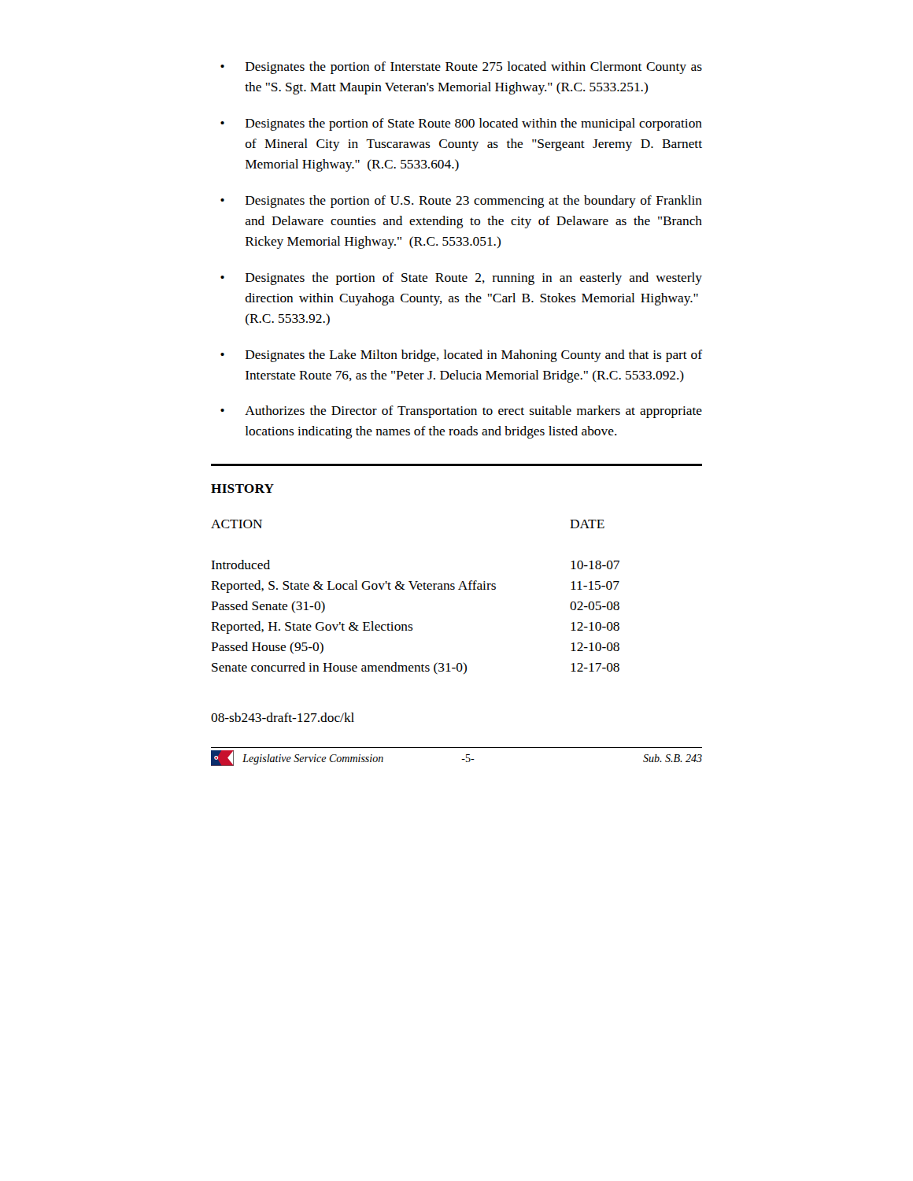Designates the portion of Interstate Route 275 located within Clermont County as the "S. Sgt. Matt Maupin Veteran's Memorial Highway." (R.C. 5533.251.)
Designates the portion of State Route 800 located within the municipal corporation of Mineral City in Tuscarawas County as the "Sergeant Jeremy D. Barnett Memorial Highway." (R.C. 5533.604.)
Designates the portion of U.S. Route 23 commencing at the boundary of Franklin and Delaware counties and extending to the city of Delaware as the "Branch Rickey Memorial Highway." (R.C. 5533.051.)
Designates the portion of State Route 2, running in an easterly and westerly direction within Cuyahoga County, as the "Carl B. Stokes Memorial Highway." (R.C. 5533.92.)
Designates the Lake Milton bridge, located in Mahoning County and that is part of Interstate Route 76, as the "Peter J. Delucia Memorial Bridge." (R.C. 5533.092.)
Authorizes the Director of Transportation to erect suitable markers at appropriate locations indicating the names of the roads and bridges listed above.
HISTORY
| ACTION | DATE |
| Introduced | 10-18-07 |
| Reported, S. State & Local Gov't & Veterans Affairs | 11-15-07 |
| Passed Senate (31-0) | 02-05-08 |
| Reported, H. State Gov't & Elections | 12-10-08 |
| Passed House (95-0) | 12-10-08 |
| Senate concurred in House amendments (31-0) | 12-17-08 |
08-sb243-draft-127.doc/kl
Legislative Service Commission
-5-
Sub. S.B. 243